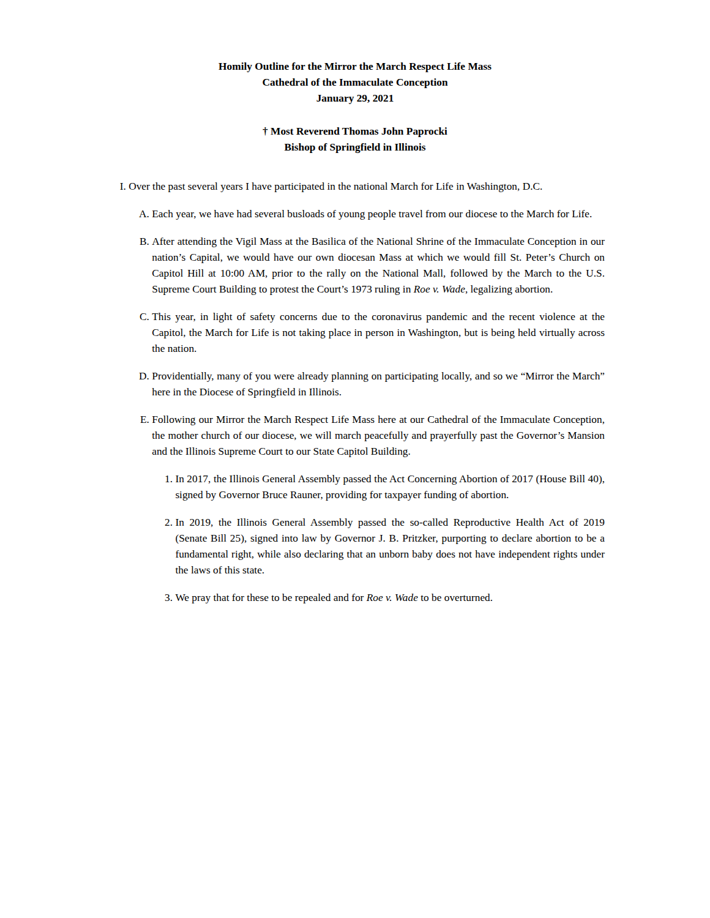Homily Outline for the Mirror the March Respect Life Mass
Cathedral of the Immaculate Conception
January 29, 2021
† Most Reverend Thomas John Paprocki
Bishop of Springfield in Illinois
Over the past several years I have participated in the national March for Life in Washington, D.C.
Each year, we have had several busloads of young people travel from our diocese to the March for Life.
After attending the Vigil Mass at the Basilica of the National Shrine of the Immaculate Conception in our nation’s Capital, we would have our own diocesan Mass at which we would fill St. Peter’s Church on Capitol Hill at 10:00 AM, prior to the rally on the National Mall, followed by the March to the U.S. Supreme Court Building to protest the Court’s 1973 ruling in Roe v. Wade, legalizing abortion.
This year, in light of safety concerns due to the coronavirus pandemic and the recent violence at the Capitol, the March for Life is not taking place in person in Washington, but is being held virtually across the nation.
Providentially, many of you were already planning on participating locally, and so we “Mirror the March” here in the Diocese of Springfield in Illinois.
Following our Mirror the March Respect Life Mass here at our Cathedral of the Immaculate Conception, the mother church of our diocese, we will march peacefully and prayerfully past the Governor’s Mansion and the Illinois Supreme Court to our State Capitol Building.
In 2017, the Illinois General Assembly passed the Act Concerning Abortion of 2017 (House Bill 40), signed by Governor Bruce Rauner, providing for taxpayer funding of abortion.
In 2019, the Illinois General Assembly passed the so-called Reproductive Health Act of 2019 (Senate Bill 25), signed into law by Governor J. B. Pritzker, purporting to declare abortion to be a fundamental right, while also declaring that an unborn baby does not have independent rights under the laws of this state.
We pray that for these to be repealed and for Roe v. Wade to be overturned.